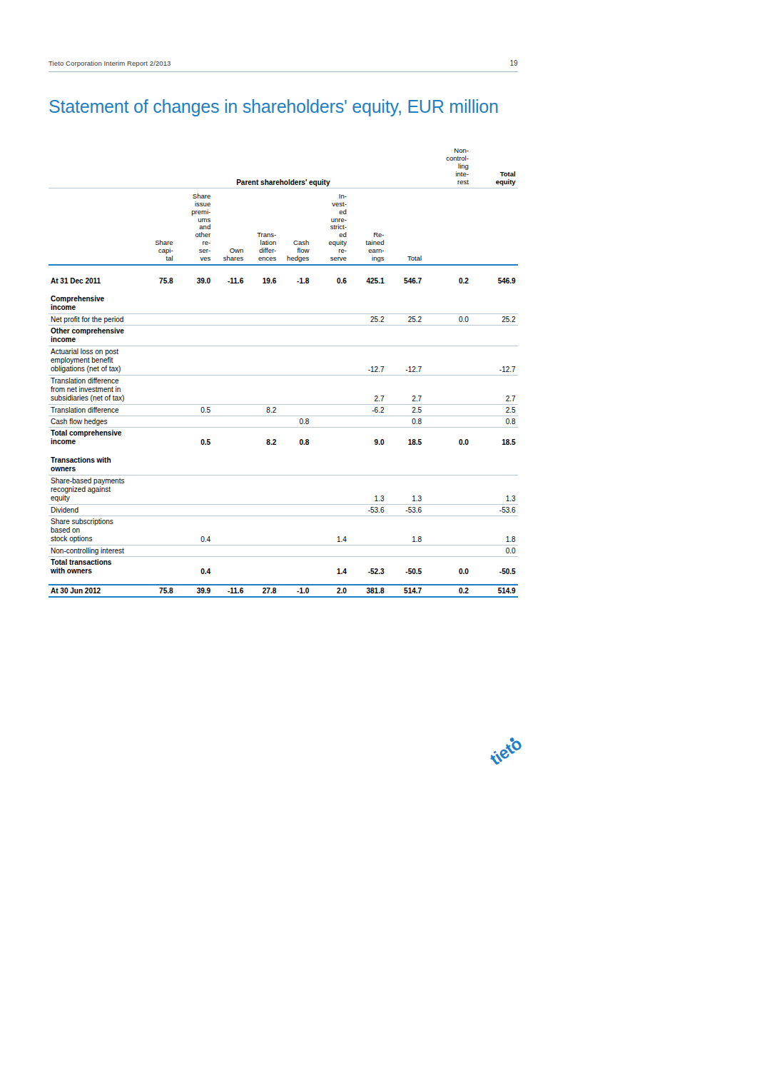Tieto Corporation Interim Report 2/2013
19
Statement of changes in shareholders' equity, EUR million
| | Parent shareholders' equity | Non- control- ling inte- rest | Total equity |
| --- | --- | --- | --- |
| | Share capi- tal | Share issue premi- ums and other re- ser- ves | Own shares | Trans- lation differ- ences | Cash flow hedges | In- vest- ed unre- strict- ed equity re- serve | Re- tained earn- ings | Total | | |
| At 31 Dec 2011 | 75.8 | 39.0 | -11.6 | 19.6 | -1.8 | 0.6 | 425.1 | 546.7 | 0.2 | 546.9 |
| Comprehensive income | |
| Net profit for the period | | | | | | | 25.2 | 25.2 | 0.0 | 25.2 |
| Other comprehensive income | | | | | | | | | | |
| Actuarial loss on post employment benefit obligations (net of tax) | | | | | | | -12.7 | -12.7 | | -12.7 |
| Translation difference from net investment in subsidiaries (net of tax) | | | | | | | 2.7 | 2.7 | | 2.7 |
| Translation difference | | 0.5 | | 8.2 | | | -6.2 | 2.5 | | 2.5 |
| Cash flow hedges | | | | | 0.8 | | | 0.8 | | 0.8 |
| Total comprehensive income | | 0.5 | | 8.2 | 0.8 | | 9.0 | 18.5 | 0.0 | 18.5 |
| Transactions with owners | |
| Share-based payments recognized against equity | | | | | | | 1.3 | 1.3 | | 1.3 |
| Dividend | | | | | | | -53.6 | -53.6 | | -53.6 |
| Share subscriptions based on stock options | | 0.4 | | | | 1.4 | | 1.8 | | 1.8 |
| Non-controlling interest | | | | | | | | | | 0.0 |
| Total transactions with owners | | 0.4 | | | | 1.4 | -52.3 | -50.5 | 0.0 | -50.5 |
| At 30 Jun 2012 | 75.8 | 39.9 | -11.6 | 27.8 | -1.0 | 2.0 | 381.8 | 514.7 | 0.2 | 514.9 |
tieto